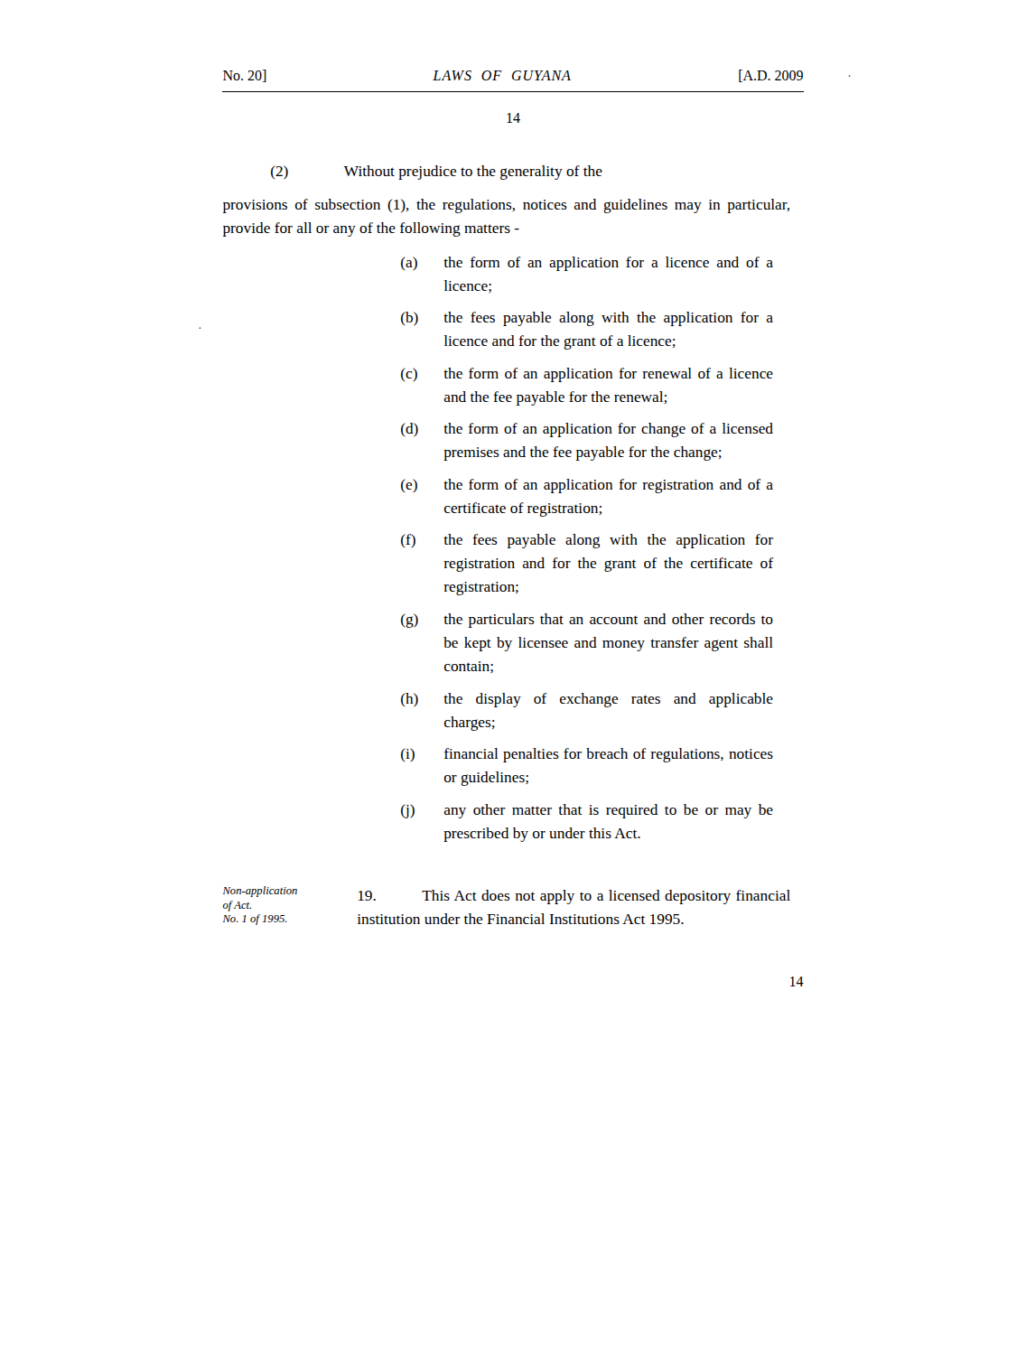. .
No. 20]
LAWS OF GUYANA
[A.D. 2009
14
(2) Without prejudice to the generality of the
provisions of subsection (1), the regulations, notices and guidelines may in particular, provide for all or any of the following matters -
(a) the form of an application for a licence and of a licence;
(b) the fees payable along with the application for a licence and for the grant of a licence;
(c) the form of an application for renewal of a licence and the fee payable for the renewal;
(d) the form of an application for change of a licensed premises and the fee payable for the change;
(e) the form of an application for registration and of a certificate of registration;
(f) the fees payable along with the application for registration and for the grant of the certificate of registration;
(g) the particulars that an account and other records to be kept by licensee and money transfer agent shall contain;
(h) the display of exchange rates and applicable charges;
(i) financial penalties for breach of regulations, notices or guidelines;
(j) any other matter that is required to be or may be prescribed by or under this Act.
Non-application
of Act.
No. 1 of 1995.
19. This Act does not apply to a licensed depository financial institution under the Financial Institutions Act 1995.
14